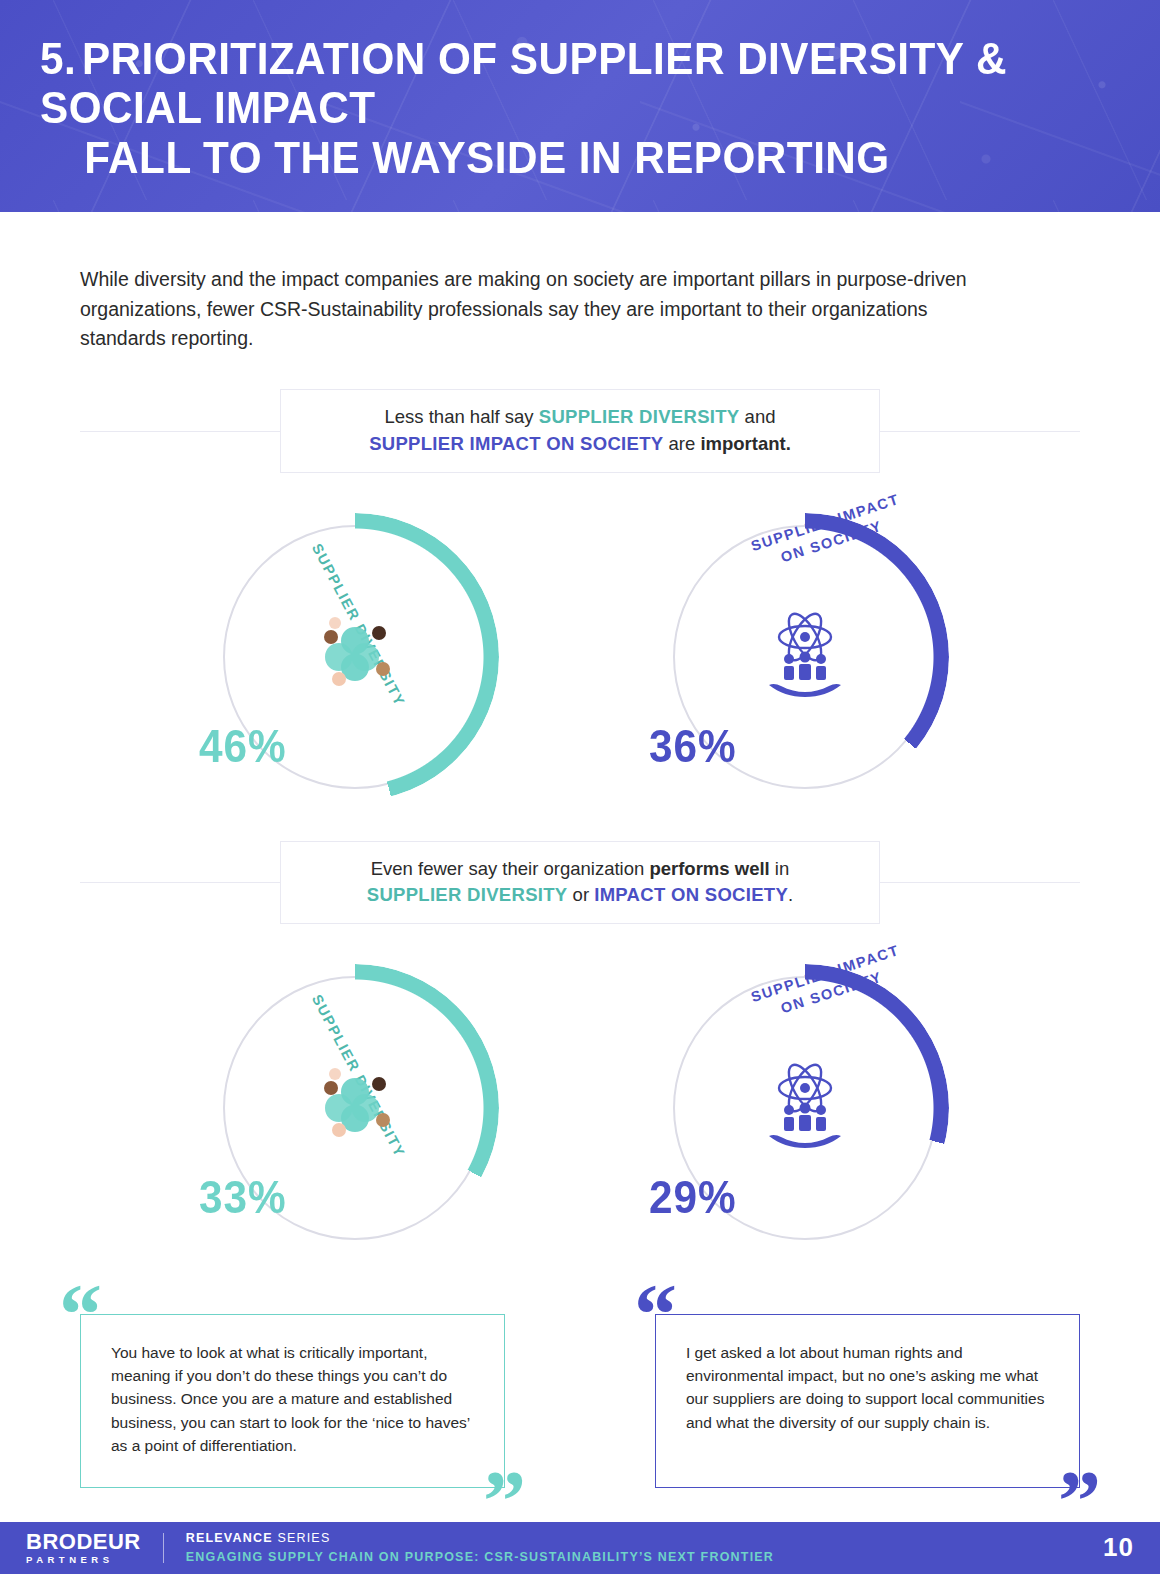5. Prioritization of Supplier Diversity & Social Impact Fall to the Wayside in Reporting
While diversity and the impact companies are making on society are important pillars in purpose-driven organizations, fewer CSR-Sustainability professionals say they are important to their organizations standards reporting.
Less than half say SUPPLIER DIVERSITY and
SUPPLIER IMPACT ON SOCIETY are important.
Supplier Diversity 46%
Supplier Impact
on Society 36%
Even fewer say their organization performs well in
SUPPLIER DIVERSITY or IMPACT ON SOCIETY.
Supplier Diversity 33%
Supplier Impact
on Society 29%
“ You have to look at what is critically important, meaning if you don’t do these things you can’t do business. Once you are a mature and established business, you can start to look for the ‘nice to haves’ as a point of differentiation. ”
“ I get asked a lot about human rights and environmental impact, but no one’s asking me what our suppliers are doing to support local communities and what the diversity of our supply chain is. ”
BRODEUR PARTNERS
RELEVANCE SERIES
ENGAGING SUPPLY CHAIN ON PURPOSE: CSR-SUSTAINABILITY’S NEXT FRONTIER
10